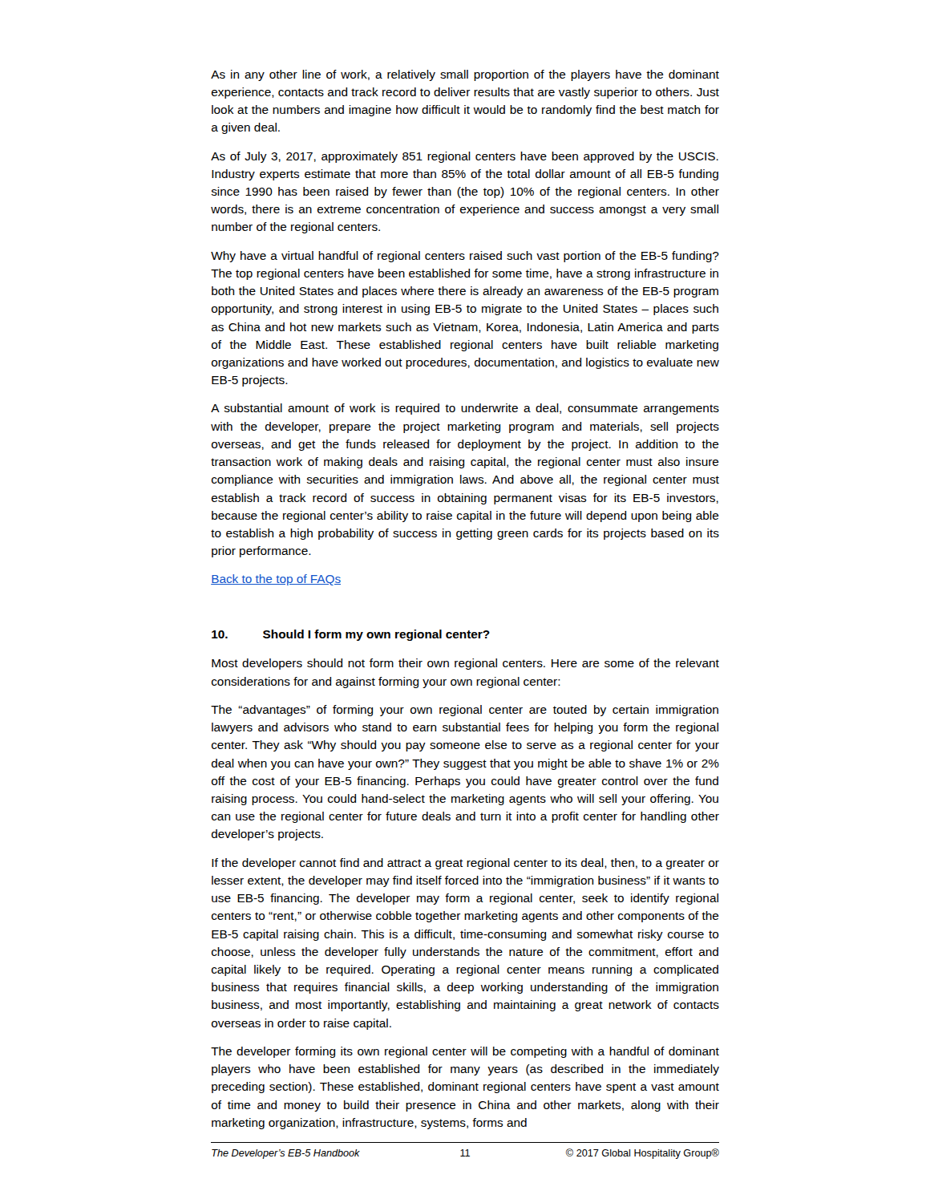As in any other line of work, a relatively small proportion of the players have the dominant experience, contacts and track record to deliver results that are vastly superior to others. Just look at the numbers and imagine how difficult it would be to randomly find the best match for a given deal.
As of July 3, 2017, approximately 851 regional centers have been approved by the USCIS. Industry experts estimate that more than 85% of the total dollar amount of all EB-5 funding since 1990 has been raised by fewer than (the top) 10% of the regional centers. In other words, there is an extreme concentration of experience and success amongst a very small number of the regional centers.
Why have a virtual handful of regional centers raised such vast portion of the EB-5 funding? The top regional centers have been established for some time, have a strong infrastructure in both the United States and places where there is already an awareness of the EB-5 program opportunity, and strong interest in using EB-5 to migrate to the United States – places such as China and hot new markets such as Vietnam, Korea, Indonesia, Latin America and parts of the Middle East. These established regional centers have built reliable marketing organizations and have worked out procedures, documentation, and logistics to evaluate new EB-5 projects.
A substantial amount of work is required to underwrite a deal, consummate arrangements with the developer, prepare the project marketing program and materials, sell projects overseas, and get the funds released for deployment by the project. In addition to the transaction work of making deals and raising capital, the regional center must also insure compliance with securities and immigration laws. And above all, the regional center must establish a track record of success in obtaining permanent visas for its EB-5 investors, because the regional center’s ability to raise capital in the future will depend upon being able to establish a high probability of success in getting green cards for its projects based on its prior performance.
Back to the top of FAQs
10. Should I form my own regional center?
Most developers should not form their own regional centers. Here are some of the relevant considerations for and against forming your own regional center:
The “advantages” of forming your own regional center are touted by certain immigration lawyers and advisors who stand to earn substantial fees for helping you form the regional center. They ask “Why should you pay someone else to serve as a regional center for your deal when you can have your own?” They suggest that you might be able to shave 1% or 2% off the cost of your EB-5 financing. Perhaps you could have greater control over the fund raising process. You could hand-select the marketing agents who will sell your offering. You can use the regional center for future deals and turn it into a profit center for handling other developer’s projects.
If the developer cannot find and attract a great regional center to its deal, then, to a greater or lesser extent, the developer may find itself forced into the “immigration business” if it wants to use EB-5 financing. The developer may form a regional center, seek to identify regional centers to “rent,” or otherwise cobble together marketing agents and other components of the EB-5 capital raising chain. This is a difficult, time-consuming and somewhat risky course to choose, unless the developer fully understands the nature of the commitment, effort and capital likely to be required. Operating a regional center means running a complicated business that requires financial skills, a deep working understanding of the immigration business, and most importantly, establishing and maintaining a great network of contacts overseas in order to raise capital.
The developer forming its own regional center will be competing with a handful of dominant players who have been established for many years (as described in the immediately preceding section). These established, dominant regional centers have spent a vast amount of time and money to build their presence in China and other markets, along with their marketing organization, infrastructure, systems, forms and
The Developer’s EB-5 Handbook
11
© 2017 Global Hospitality Group®